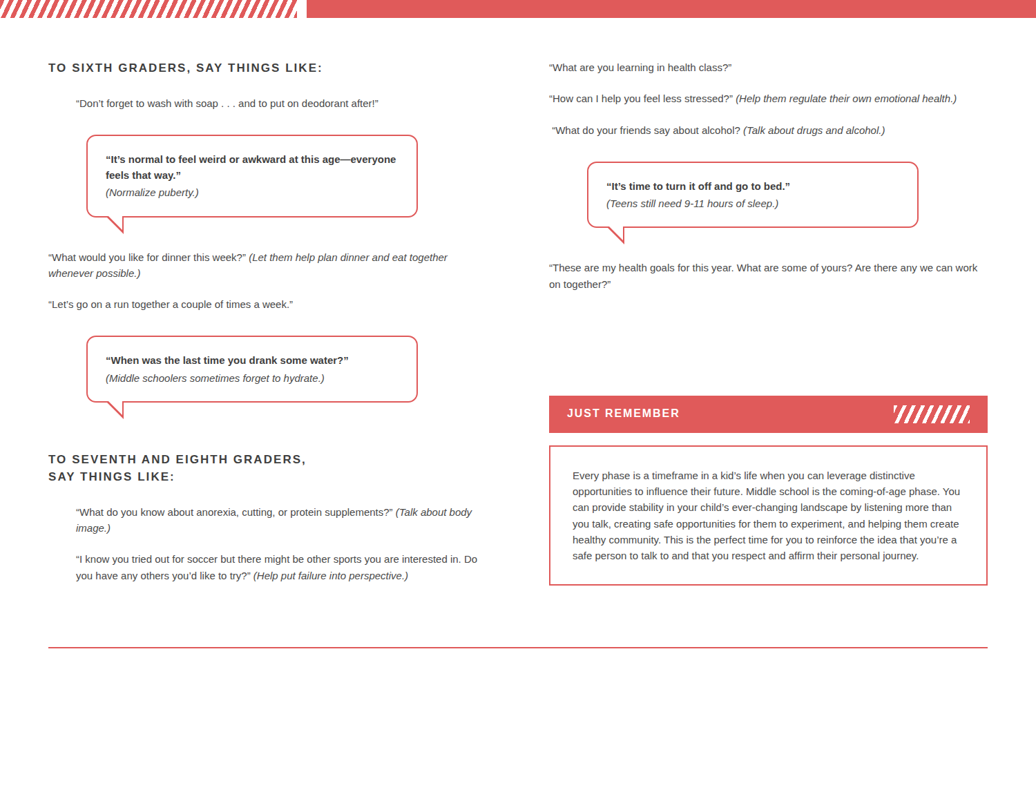To sixth graders, say things like:
“Don’t forget to wash with soap . . . and to put on deodorant after!”
“It’s normal to feel weird or awkward at this age—everyone feels that way.” (Normalize puberty.)
“What would you like for dinner this week?” (Let them help plan dinner and eat together whenever possible.)
“Let’s go on a run together a couple of times a week.”
“When was the last time you drank some water?” (Middle schoolers sometimes forget to hydrate.)
To seventh and eighth graders,
say things like:
“What do you know about anorexia, cutting, or protein supplements?” (Talk about body image.)
“I know you tried out for soccer but there might be other sports you are interested in. Do you have any others you’d like to try?” (Help put failure into perspective.)
“What are you learning in health class?”
“How can I help you feel less stressed?” (Help them regulate their own emotional health.)
“What do your friends say about alcohol? (Talk about drugs and alcohol.)
“It’s time to turn it off and go to bed.” (Teens still need 9-11 hours of sleep.)
“These are my health goals for this year. What are some of yours? Are there any we can work on together?”
Just Remember
Every phase is a timeframe in a kid’s life when you can leverage distinctive opportunities to influence their future. Middle school is the coming-of-age phase. You can provide stability in your child’s ever-changing landscape by listening more than you talk, creating safe opportunities for them to experiment, and helping them create healthy community. This is the perfect time for you to reinforce the idea that you’re a safe person to talk to and that you respect and affirm their personal journey.